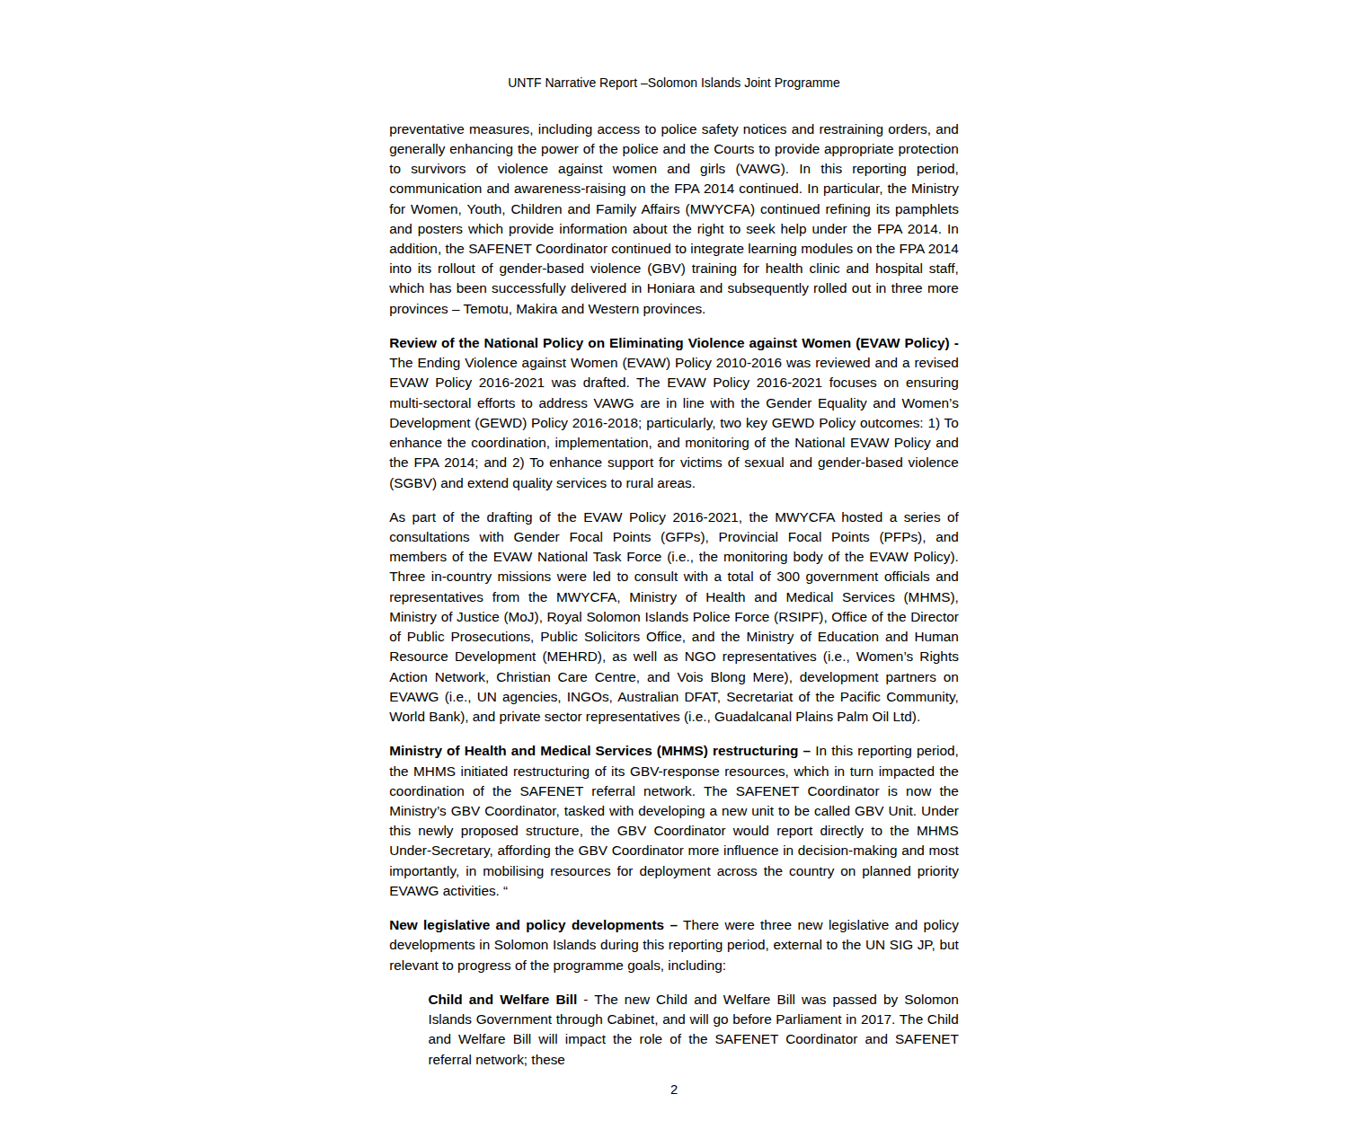UNTF Narrative Report –Solomon Islands Joint Programme
preventative measures, including access to police safety notices and restraining orders, and generally enhancing the power of the police and the Courts to provide appropriate protection to survivors of violence against women and girls (VAWG). In this reporting period, communication and awareness-raising on the FPA 2014 continued. In particular, the Ministry for Women, Youth, Children and Family Affairs (MWYCFA) continued refining its pamphlets and posters which provide information about the right to seek help under the FPA 2014. In addition, the SAFENET Coordinator continued to integrate learning modules on the FPA 2014 into its rollout of gender-based violence (GBV) training for health clinic and hospital staff, which has been successfully delivered in Honiara and subsequently rolled out in three more provinces – Temotu, Makira and Western provinces.
Review of the National Policy on Eliminating Violence against Women (EVAW Policy) - The Ending Violence against Women (EVAW) Policy 2010-2016 was reviewed and a revised EVAW Policy 2016-2021 was drafted. The EVAW Policy 2016-2021 focuses on ensuring multi-sectoral efforts to address VAWG are in line with the Gender Equality and Women’s Development (GEWD) Policy 2016-2018; particularly, two key GEWD Policy outcomes: 1) To enhance the coordination, implementation, and monitoring of the National EVAW Policy and the FPA 2014; and 2) To enhance support for victims of sexual and gender-based violence (SGBV) and extend quality services to rural areas.
As part of the drafting of the EVAW Policy 2016-2021, the MWYCFA hosted a series of consultations with Gender Focal Points (GFPs), Provincial Focal Points (PFPs), and members of the EVAW National Task Force (i.e., the monitoring body of the EVAW Policy). Three in-country missions were led to consult with a total of 300 government officials and representatives from the MWYCFA, Ministry of Health and Medical Services (MHMS), Ministry of Justice (MoJ), Royal Solomon Islands Police Force (RSIPF), Office of the Director of Public Prosecutions, Public Solicitors Office, and the Ministry of Education and Human Resource Development (MEHRD), as well as NGO representatives (i.e., Women’s Rights Action Network, Christian Care Centre, and Vois Blong Mere), development partners on EVAWG (i.e., UN agencies, INGOs, Australian DFAT, Secretariat of the Pacific Community, World Bank), and private sector representatives (i.e., Guadalcanal Plains Palm Oil Ltd).
Ministry of Health and Medical Services (MHMS) restructuring – In this reporting period, the MHMS initiated restructuring of its GBV-response resources, which in turn impacted the coordination of the SAFENET referral network. The SAFENET Coordinator is now the Ministry’s GBV Coordinator, tasked with developing a new unit to be called GBV Unit. Under this newly proposed structure, the GBV Coordinator would report directly to the MHMS Under-Secretary, affording the GBV Coordinator more influence in decision-making and most importantly, in mobilising resources for deployment across the country on planned priority EVAWG activities. “
New legislative and policy developments – There were three new legislative and policy developments in Solomon Islands during this reporting period, external to the UN SIG JP, but relevant to progress of the programme goals, including:
Child and Welfare Bill - The new Child and Welfare Bill was passed by Solomon Islands Government through Cabinet, and will go before Parliament in 2017. The Child and Welfare Bill will impact the role of the SAFENET Coordinator and SAFENET referral network; these
2